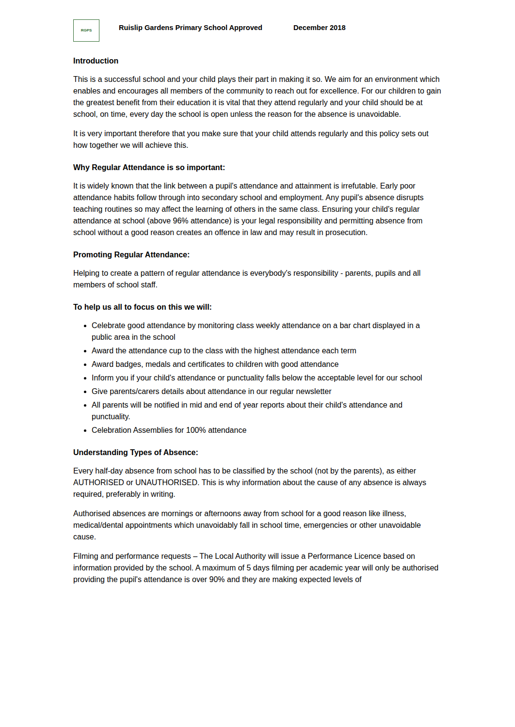RGPS
Ruislip Gardens Primary School Approved December 2018
Introduction
This is a successful school and your child plays their part in making it so. We aim for an environment which enables and encourages all members of the community to reach out for excellence. For our children to gain the greatest benefit from their education it is vital that they attend regularly and your child should be at school, on time, every day the school is open unless the reason for the absence is unavoidable.
It is very important therefore that you make sure that your child attends regularly and this policy sets out how together we will achieve this.
Why Regular Attendance is so important:
It is widely known that the link between a pupil's attendance and attainment is irrefutable. Early poor attendance habits follow through into secondary school and employment. Any pupil's absence disrupts teaching routines so may affect the learning of others in the same class. Ensuring your child's regular attendance at school (above 96% attendance) is your legal responsibility and permitting absence from school without a good reason creates an offence in law and may result in prosecution.
Promoting Regular Attendance:
Helping to create a pattern of regular attendance is everybody's responsibility - parents, pupils and all members of school staff.
To help us all to focus on this we will:
Celebrate good attendance by monitoring class weekly attendance on a bar chart displayed in a public area in the school
Award the attendance cup to the class with the highest attendance each term
Award badges, medals and certificates to children with good attendance
Inform you if your child's attendance or punctuality falls below the acceptable level for our school
Give parents/carers details about attendance in our regular newsletter
All parents will be notified in mid and end of year reports about their child's attendance and punctuality.
Celebration Assemblies for 100% attendance
Understanding Types of Absence:
Every half-day absence from school has to be classified by the school (not by the parents), as either AUTHORISED or UNAUTHORISED. This is why information about the cause of any absence is always required, preferably in writing.
Authorised absences are mornings or afternoons away from school for a good reason like illness, medical/dental appointments which unavoidably fall in school time, emergencies or other unavoidable cause.
Filming and performance requests – The Local Authority will issue a Performance Licence based on information provided by the school. A maximum of 5 days filming per academic year will only be authorised providing the pupil's attendance is over 90% and they are making expected levels of